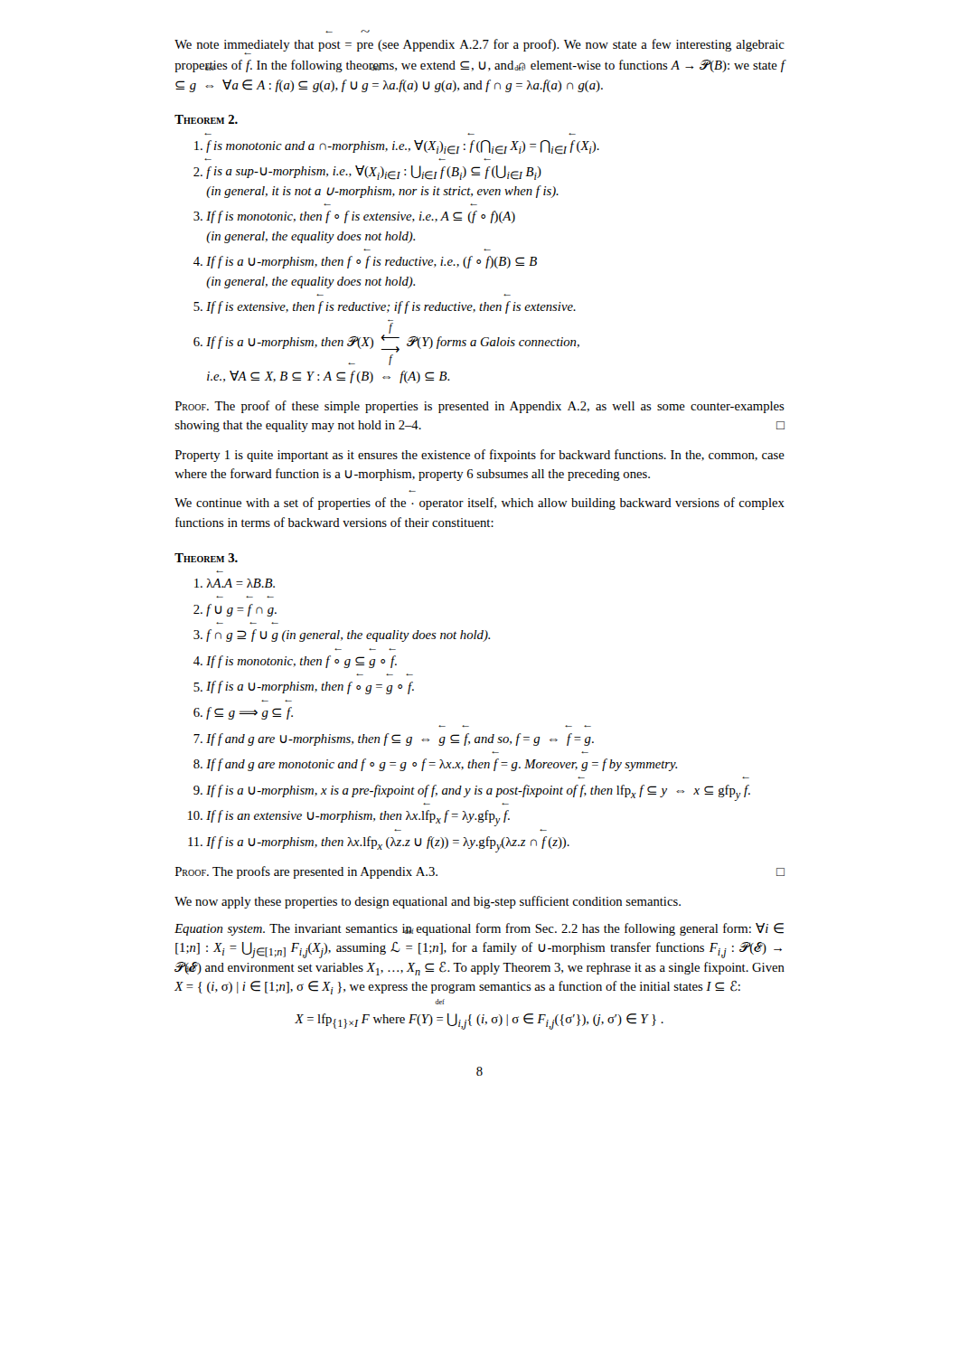We note immediately that post = pre (see Appendix A.2.7 for a proof). We now state a few interesting algebraic properties of f. In the following theorems, we extend ⊆, ∪, and ∩ element-wise to functions A → 𝒫(B): we state f ⊆ g def ⇔ ∀a ∈ A : f(a) ⊆ g(a), f ∪ g def= λa.f(a) ∪ g(a), and f ∩ g def= λa.f(a) ∩ g(a).
Theorem 2.
f is monotonic and a ∩-morphism, i.e., ∀(Xi)i∈I : f (⋂i∈I Xi) = ⋂i∈I f (Xi).
f is a sup-∪-morphism, i.e., ∀(Xi)i∈I : ⋃i∈I f (Bi) ⊆ f (⋃i∈I Bi)
(in general, it is not a ∪-morphism, nor is it strict, even when f is).
If f is monotonic, then f ∘ f is extensive, i.e., A ⊆ (f ∘ f)(A)
(in general, the equality does not hold).
If f is a ∪-morphism, then f ∘ f is reductive, i.e., (f ∘ f)(B) ⊆ B
(in general, the equality does not hold).
If f is extensive, then f is reductive; if f is reductive, then f is extensive.
If f is a ∪-morphism, then 𝒫(X) f⟵
⟶f 𝒫(Y) forms a Galois connection,
i.e., ∀A ⊆ X, B ⊆ Y : A ⊆ f (B) ⇔ f(A) ⊆ B.
Proof. The proof of these simple properties is presented in Appendix A.2, as well as some counter-examples showing that the equality may not hold in 2–4. □
Property 1 is quite important as it ensures the existence of fixpoints for backward functions. In the, common, case where the forward function is a ∪-morphism, property 6 subsumes all the preceding ones.
We continue with a set of properties of the · operator itself, which allow building backward versions of complex functions in terms of backward versions of their constituent:
Theorem 3.
λA.A = λB.B.
f ∪ g = f ∩ g.
f ∩ g ⊇ f ∪ g (in general, the equality does not hold).
If f is monotonic, then f ∘ g ⊆ g ∘ f.
If f is a ∪-morphism, then f ∘ g = g ∘ f.
f ⊆ g ⟹ g ⊆ f.
If f and g are ∪-morphisms, then f ⊆ g ⇔ g ⊆ f, and so, f = g ⇔ f = g.
If f and g are monotonic and f ∘ g = g ∘ f = λx.x, then f = g. Moreover, g = f by symmetry.
If f is a ∪-morphism, x is a pre-fixpoint of f, and y is a post-fixpoint of f, then lfpx f ⊆ y ⇔ x ⊆ gfpy f.
If f is an extensive ∪-morphism, then λx.lfpx f = λy.gfpy f.
If f is a ∪-morphism, then λx.lfpx (λz.z ∪ f(z)) = λy.gfpy(λz.z ∩ f (z)).
Proof. The proofs are presented in Appendix A.3. □
We now apply these properties to design equational and big-step sufficient condition semantics.
Equation system. The invariant semantics in equational form from Sec. 2.2 has the following general form: ∀i ∈ [1;n] : Xi = ⋃j∈[1;n] Fi,j(Xj), assuming ℒ def= [1;n], for a family of ∪-morphism transfer functions Fi,j : 𝒫(ℰ) → 𝒫(ℰ) and environment set variables X1, …, Xn ⊆ ℰ. To apply Theorem 3, we rephrase it as a single fixpoint. Given X def= { (i, σ) | i ∈ [1;n], σ ∈ Xi }, we express the program semantics as a function of the initial states I ⊆ ℰ:
X = lfp{1}×I F where F(Y) def= ⋃i,j{ (i, σ) | σ ∈ Fi,j({σ′}), (j, σ′) ∈ Y } .
8